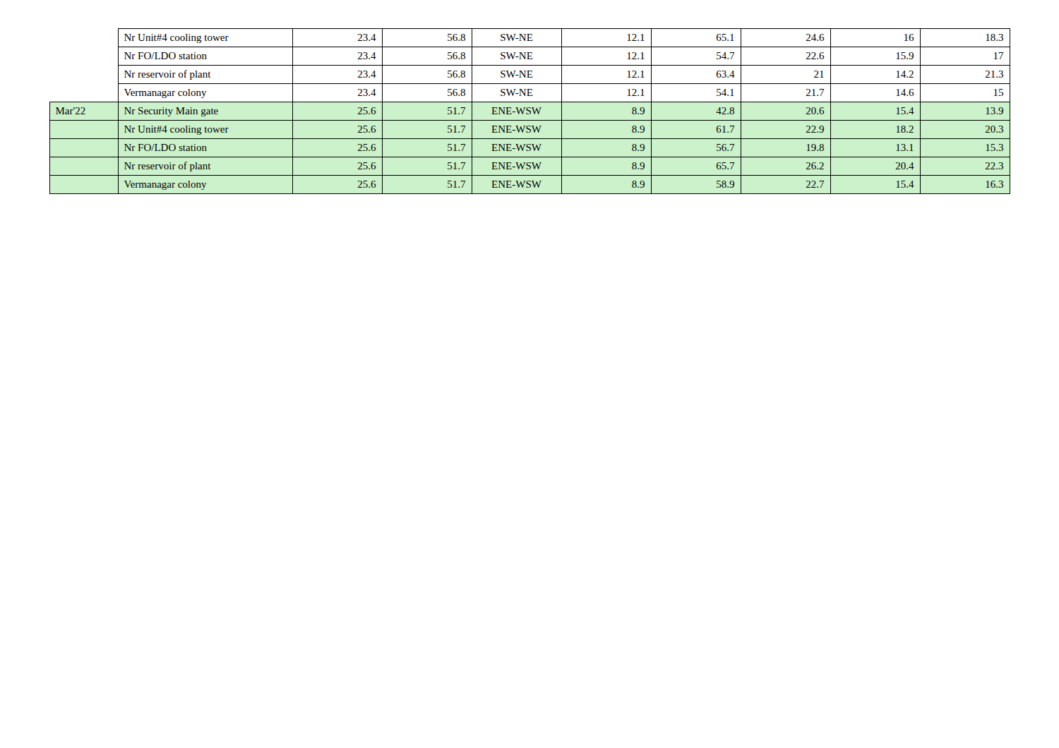| | Nr Unit#4 cooling tower | 23.4 | 56.8 | SW-NE | 12.1 | 65.1 | 24.6 | 16 | 18.3 |
| | Nr FO/LDO station | 23.4 | 56.8 | SW-NE | 12.1 | 54.7 | 22.6 | 15.9 | 17 |
| | Nr reservoir of plant | 23.4 | 56.8 | SW-NE | 12.1 | 63.4 | 21 | 14.2 | 21.3 |
| | Vermanagar colony | 23.4 | 56.8 | SW-NE | 12.1 | 54.1 | 21.7 | 14.6 | 15 |
| Mar'22 | Nr Security Main gate | 25.6 | 51.7 | ENE-WSW | 8.9 | 42.8 | 20.6 | 15.4 | 13.9 |
| | Nr Unit#4 cooling tower | 25.6 | 51.7 | ENE-WSW | 8.9 | 61.7 | 22.9 | 18.2 | 20.3 |
| | Nr FO/LDO station | 25.6 | 51.7 | ENE-WSW | 8.9 | 56.7 | 19.8 | 13.1 | 15.3 |
| | Nr reservoir of plant | 25.6 | 51.7 | ENE-WSW | 8.9 | 65.7 | 26.2 | 20.4 | 22.3 |
| | Vermanagar colony | 25.6 | 51.7 | ENE-WSW | 8.9 | 58.9 | 22.7 | 15.4 | 16.3 |